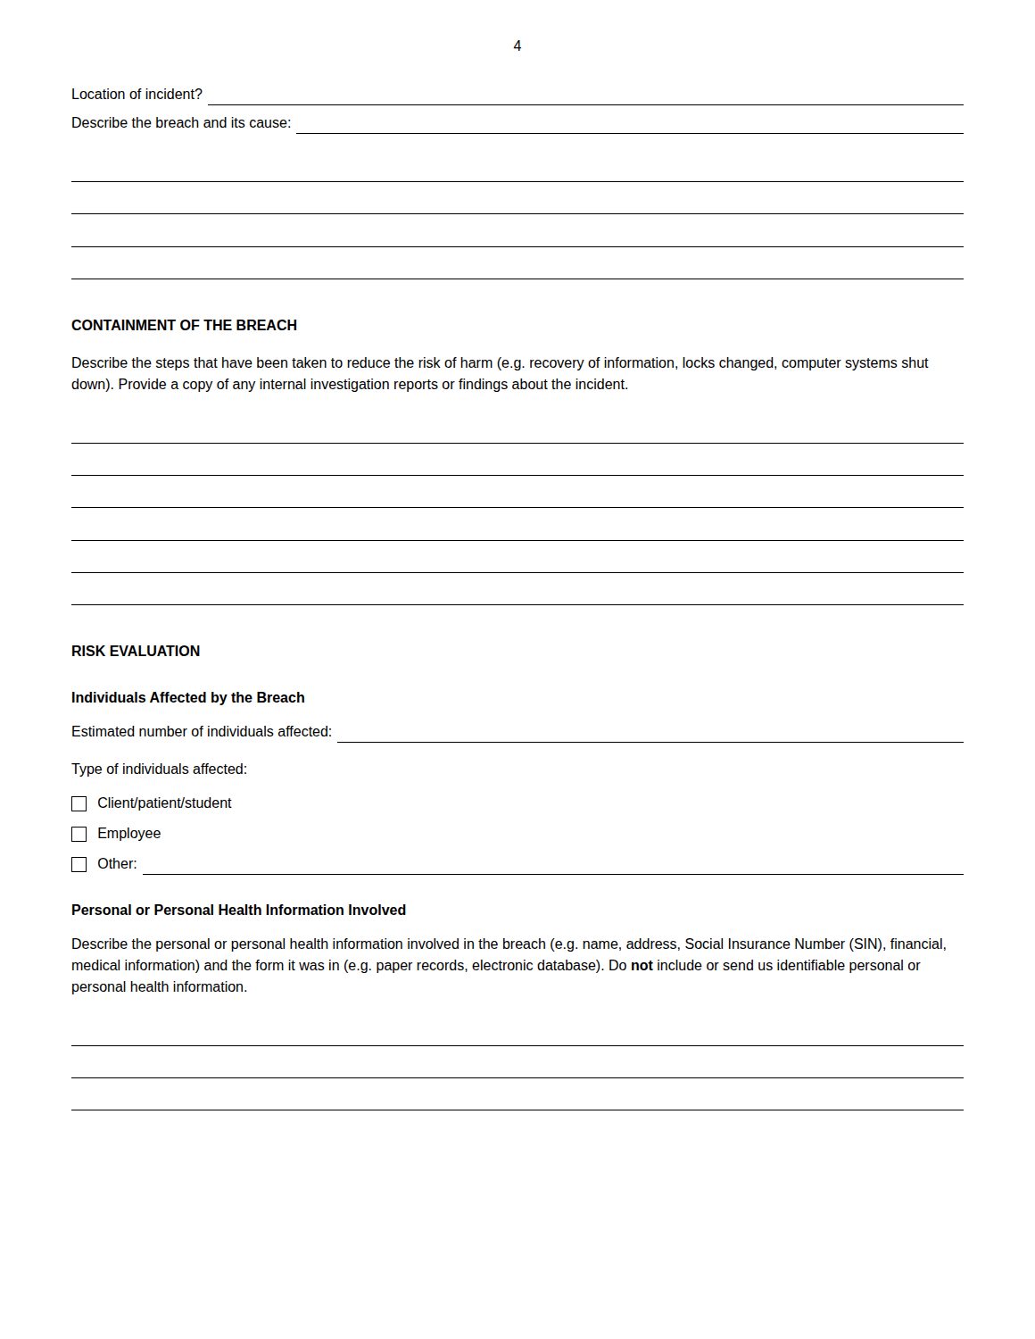4
Location of incident?
Describe the breach and its cause:
Containment of the Breach
Describe the steps that have been taken to reduce the risk of harm (e.g. recovery of information, locks changed, computer systems shut down). Provide a copy of any internal investigation reports or findings about the incident.
Risk Evaluation
Individuals Affected by the Breach
Estimated number of individuals affected:
Type of individuals affected:
Client/patient/student
Employee
Other:
Personal or Personal Health Information Involved
Describe the personal or personal health information involved in the breach (e.g. name, address, Social Insurance Number (SIN), financial, medical information) and the form it was in (e.g. paper records, electronic database). Do not include or send us identifiable personal or personal health information.